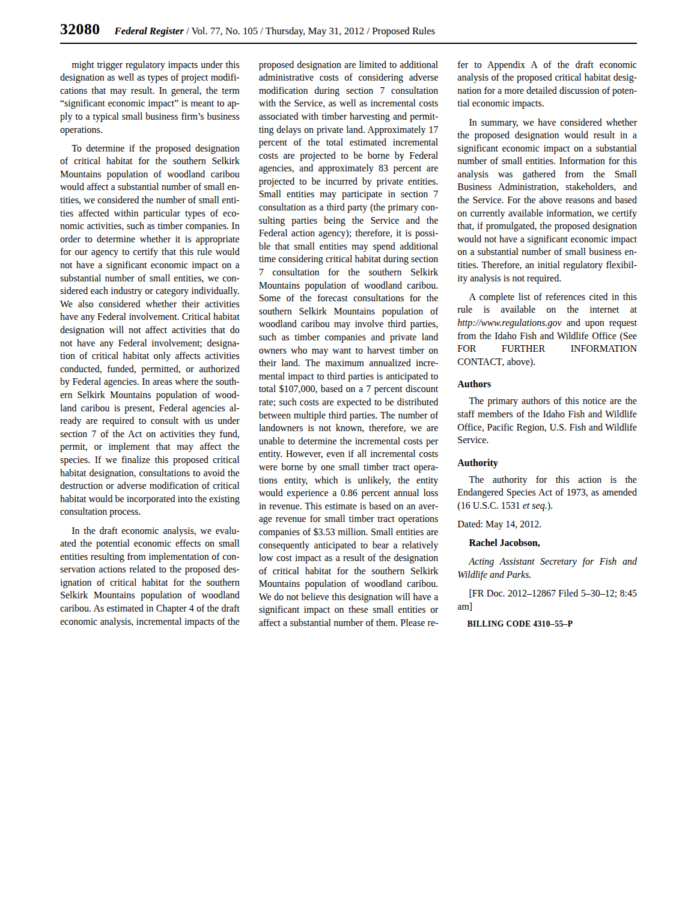32080 Federal Register / Vol. 77, No. 105 / Thursday, May 31, 2012 / Proposed Rules
might trigger regulatory impacts under this designation as well as types of project modifications that may result. In general, the term “significant economic impact” is meant to apply to a typical small business firm’s business operations.
To determine if the proposed designation of critical habitat for the southern Selkirk Mountains population of woodland caribou would affect a substantial number of small entities, we considered the number of small entities affected within particular types of economic activities, such as timber companies. In order to determine whether it is appropriate for our agency to certify that this rule would not have a significant economic impact on a substantial number of small entities, we considered each industry or category individually. We also considered whether their activities have any Federal involvement. Critical habitat designation will not affect activities that do not have any Federal involvement; designation of critical habitat only affects activities conducted, funded, permitted, or authorized by Federal agencies. In areas where the southern Selkirk Mountains population of woodland caribou is present, Federal agencies already are required to consult with us under section 7 of the Act on activities they fund, permit, or implement that may affect the species. If we finalize this proposed critical habitat designation, consultations to avoid the destruction or adverse modification of critical habitat would be incorporated into the existing consultation process.
In the draft economic analysis, we evaluated the potential economic effects on small entities resulting from implementation of conservation actions related to the proposed designation of critical habitat for the southern Selkirk Mountains population of woodland caribou. As estimated in Chapter 4 of the draft economic analysis, incremental impacts of the proposed designation are limited to additional administrative costs of considering adverse modification during section 7 consultation with the Service, as well as incremental costs associated with timber harvesting and permitting delays on private land. Approximately 17 percent of the total estimated incremental costs are projected to be borne by Federal agencies, and approximately 83 percent are projected to be incurred by private entities. Small entities may participate in section 7 consultation as a third party (the primary consulting parties being the Service and the Federal action agency); therefore, it is possible that small entities may spend additional time considering critical habitat during section 7 consultation for the southern Selkirk Mountains population of woodland caribou. Some of the forecast consultations for the southern Selkirk Mountains population of woodland caribou may involve third parties, such as timber companies and private land owners who may want to harvest timber on their land. The maximum annualized incremental impact to third parties is anticipated to total $107,000, based on a 7 percent discount rate; such costs are expected to be distributed between multiple third parties. The number of landowners is not known, therefore, we are unable to determine the incremental costs per entity. However, even if all incremental costs were borne by one small timber tract operations entity, which is unlikely, the entity would experience a 0.86 percent annual loss in revenue. This estimate is based on an average revenue for small timber tract operations companies of $3.53 million. Small entities are consequently anticipated to bear a relatively low cost impact as a result of the designation of critical habitat for the southern Selkirk Mountains population of woodland caribou. We do not believe this designation will have a significant impact on these small entities or affect a substantial number of them. Please refer to Appendix A of the draft economic analysis of the proposed critical habitat designation for a more detailed discussion of potential economic impacts.
In summary, we have considered whether the proposed designation would result in a significant economic impact on a substantial number of small entities. Information for this analysis was gathered from the Small Business Administration, stakeholders, and the Service. For the above reasons and based on currently available information, we certify that, if promulgated, the proposed designation would not have a significant economic impact on a substantial number of small business entities. Therefore, an initial regulatory flexibility analysis is not required.
A complete list of references cited in this rule is available on the internet at http://www.regulations.gov and upon request from the Idaho Fish and Wildlife Office (See FOR FURTHER INFORMATION CONTACT, above).
Authors
The primary authors of this notice are the staff members of the Idaho Fish and Wildlife Office, Pacific Region, U.S. Fish and Wildlife Service.
Authority
The authority for this action is the Endangered Species Act of 1973, as amended (16 U.S.C. 1531 et seq.).
Dated: May 14, 2012.
Rachel Jacobson,
Acting Assistant Secretary for Fish and Wildlife and Parks.
[FR Doc. 2012–12867 Filed 5–30–12; 8:45 am]
BILLING CODE 4310–55–P